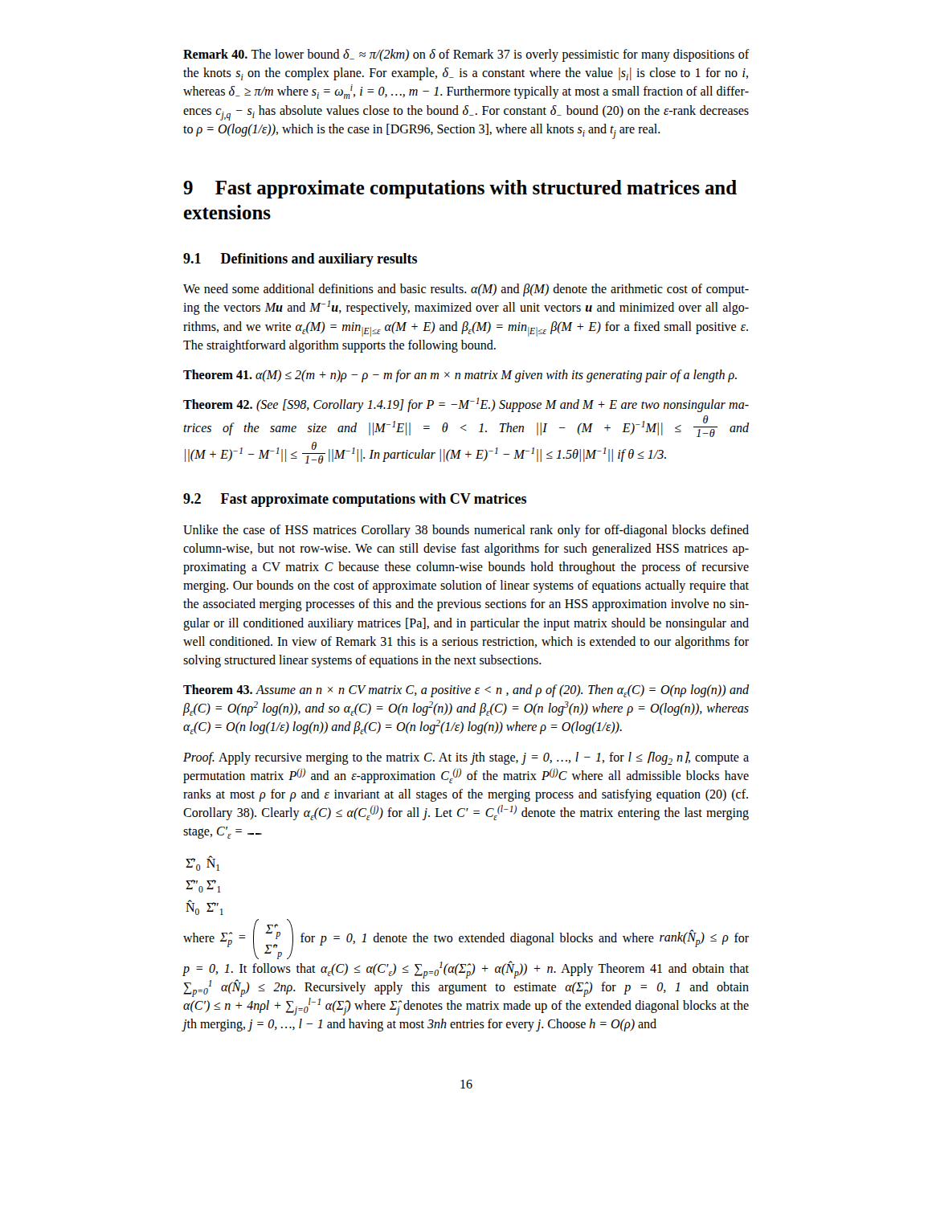Remark 40. The lower bound δ− ≈ π/(2km) on δ of Remark 37 is overly pessimistic for many dispositions of the knots si on the complex plane. For example, δ− is a constant where the value |si| is close to 1 for no i, whereas δ− ≥ π/m where si = ωmi, i = 0, …, m − 1. Furthermore typically at most a small fraction of all differences cj,q − si has absolute values close to the bound δ−. For constant δ− bound (20) on the ε-rank decreases to ρ = O(log(1/ε)), which is the case in [DGR96, Section 3], where all knots si and tj are real.
9 Fast approximate computations with structured matrices and extensions
9.1 Definitions and auxiliary results
We need some additional definitions and basic results. α(M) and β(M) denote the arithmetic cost of computing the vectors Mu and M−1u, respectively, maximized over all unit vectors u and minimized over all algorithms, and we write αε(M) = min|E|≤ε α(M + E) and βε(M) = min|E|≤ε β(M + E) for a fixed small positive ε. The straightforward algorithm supports the following bound.
Theorem 41. α(M) ≤ 2(m + n)ρ − ρ − m for an m × n matrix M given with its generating pair of a length ρ.
Theorem 42. (See [S98, Corollary 1.4.19] for P = −M−1E.) Suppose M and M + E are two nonsingular matrices of the same size and ||M−1E|| = θ < 1. Then ||I − (M + E)−1M|| ≤ θ 1−θ and ||(M + E)−1 − M−1|| ≤ θ 1−θ||M−1||. In particular ||(M + E)−1 − M−1|| ≤ 1.5θ||M−1|| if θ ≤ 1/3.
9.2 Fast approximate computations with CV matrices
Unlike the case of HSS matrices Corollary 38 bounds numerical rank only for off-diagonal blocks defined column-wise, but not row-wise. We can still devise fast algorithms for such generalized HSS matrices approximating a CV matrix C because these column-wise bounds hold throughout the process of recursive merging. Our bounds on the cost of approximate solution of linear systems of equations actually require that the associated merging processes of this and the previous sections for an HSS approximation involve no singular or ill conditioned auxiliary matrices [Pa], and in particular the input matrix should be nonsingular and well conditioned. In view of Remark 31 this is a serious restriction, which is extended to our algorithms for solving structured linear systems of equations in the next subsections.
Theorem 43. Assume an n × n CV matrix C, a positive ε < n , and ρ of (20). Then αε(C) = O(nρ log(n)) and βε(C) = O(nρ2 log(n)), and so αε(C) = O(n log2(n)) and βε(C) = O(n log3(n)) where ρ = O(log(n)), whereas αε(C) = O(n log(1/ε) log(n)) and βε(C) = O(n log2(1/ε) log(n)) where ρ = O(log(1/ε)).
Proof. Apply recursive merging to the matrix C. At its jth stage, j = 0, …, l − 1, for l ≤ ⌈log2 n⌉, compute a permutation matrix P(j) and an ε-approximation Cε(j) of the matrix P(j)C where all admissible blocks have ranks at most ρ for ρ and ε invariant at all stages of the merging process and satisfying equation (20) (cf. Corollary 38). Clearly αε(C) ≤ α(Cε(j)) for all j. Let C′ = Cε(l−1) denote the matrix entering the last merging stage, C′ε =
| Σ̂′ 0 | N̂ 1 |
| Σ̂″ 0 | Σ̂′ 1 |
| N̂ 0 | Σ̂″ 1 |
where Σ̂p =
| Σ̂′ p |
| Σ̂″ p |
for p = 0, 1 denote the two extended diagonal blocks and where rank(N̂p) ≤ ρ for p = 0, 1. It follows that αε(C) ≤ α(C′ε) ≤ ∑p=01(α(Σ̂p) + α(N̂p)) + n. Apply Theorem 41 and obtain that ∑p=01 α(N̂p) ≤ 2nρ. Recursively apply this argument to estimate α(Σ̂p) for p = 0, 1 and obtain α(C′) ≤ n + 4nρl + ∑j=0l−1 α(Σ̂j) where Σ̂j denotes the matrix made up of the extended diagonal blocks at the jth merging, j = 0, …, l − 1 and having at most 3nh entries for every j. Choose h = O(ρ) and
16